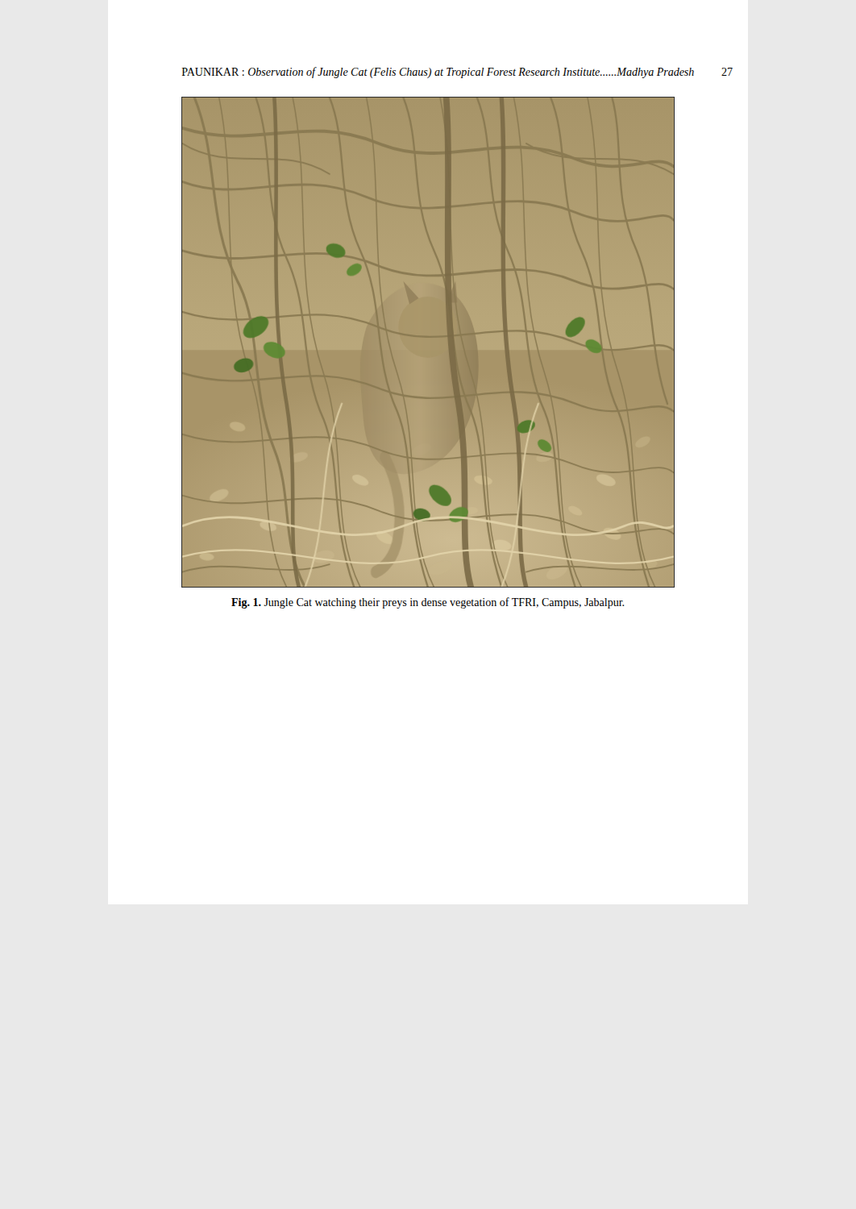PAUNIKAR : Observation of Jungle Cat (Felis Chaus) at Tropical Forest Research Institute......Madhya Pradesh 27
Fig. 1. Jungle Cat watching their preys in dense vegetation of TFRI, Campus, Jabalpur.